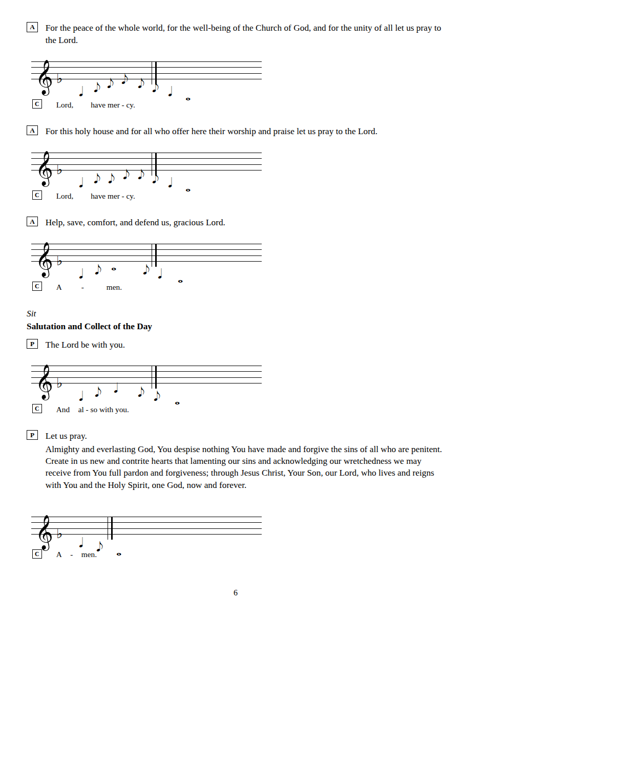A
For the peace of the whole world, for the well-being of the Church of God, and for the unity of all let us pray to the Lord.
𝄞 ♭ 𝅘𝅥 𝅘𝅥𝅮 𝅘𝅥𝅮 𝅘𝅥𝅮 𝅘𝅥𝅮 𝅘𝅥𝅮 𝅘𝅥 𝅝
C Lord, have mer - cy.
A
For this holy house and for all who offer here their worship and praise let us pray to the Lord.
𝄞 ♭ 𝅘𝅥 𝅘𝅥𝅮 𝅘𝅥𝅮 𝅘𝅥𝅮 𝅘𝅥𝅮 𝅘𝅥𝅮 𝅘𝅥 𝅝
C Lord, have mer - cy.
A
Help, save, comfort, and defend us, gracious Lord.
𝄞 ♭ 𝅘𝅥 𝅘𝅥𝅮 𝅝 𝅘𝅥𝅮 𝅘𝅥 𝅝
C A - men.
Sit
Salutation and Collect of the Day
P
The Lord be with you.
𝄞 ♭ 𝅘𝅥 𝅘𝅥𝅮 𝅘𝅥 𝅘𝅥𝅮 𝅘𝅥𝅮 𝅝
C And al - so with you.
P
Let us pray.
Almighty and everlasting God, You despise nothing You have made and forgive the sins of all who are penitent. Create in us new and contrite hearts that lamenting our sins and acknowledging our wretchedness we may receive from You full pardon and forgiveness; through Jesus Christ, Your Son, our Lord, who lives and reigns with You and the Holy Spirit, one God, now and forever.
𝄞 ♭ 𝅘𝅥 𝅘𝅥𝅮 𝅝
C A - men.
6